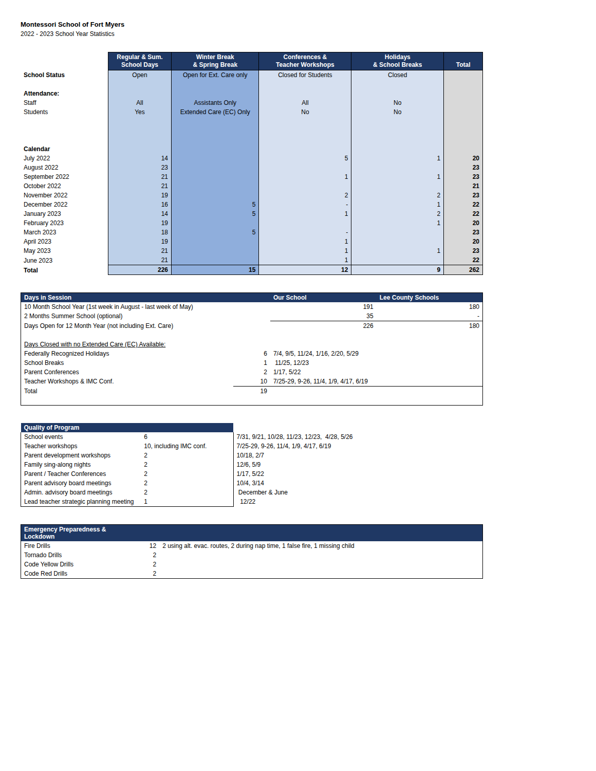Montessori School of Fort Myers
2022 - 2023 School Year Statistics
| | Regular & Sum. School Days | Winter Break & Spring Break | Conferences & Teacher Workshops | Holidays & School Breaks | Total |
| --- | --- | --- | --- | --- | --- |
| School Status | Open | Open for Ext. Care only | Closed for Students | Closed | |
| Attendance: | | | | | |
| Staff | All | Assistants Only | All | No | |
| Students | Yes | Extended Care (EC) Only | No | No | |
| Calendar | | | | | |
| July 2022 | 14 | | 5 | 1 | 20 |
| August 2022 | 23 | | | | 23 |
| September 2022 | 21 | | 1 | 1 | 23 |
| October 2022 | 21 | | | | 21 |
| November 2022 | 19 | | 2 | 2 | 23 |
| December 2022 | 16 | 5 | - | 1 | 22 |
| January 2023 | 14 | 5 | 1 | 2 | 22 |
| February 2023 | 19 | | | 1 | 20 |
| March 2023 | 18 | 5 | - | | 23 |
| April 2023 | 19 | | 1 | | 20 |
| May 2023 | 21 | | 1 | 1 | 23 |
| June 2023 | 21 | | 1 | | 22 |
| Total | 226 | 15 | 12 | 9 | 262 |
| Days in Session | | Our School | Lee County Schools |
| 10 Month School Year (1st week in August - last week of May) | | 191 | 180 |
| 2 Months Summer School (optional) | | 35 | - |
| Days Open for 12 Month Year (not including Ext. Care) | | 226 | 180 |
| Days Closed with no Extended Care (EC) Available: | | | |
| Federally Recognized Holidays | 6 | 7/4, 9/5, 11/24, 1/16, 2/20, 5/29 |
| School Breaks | 1 | 11/25, 12/23 |
| Parent Conferences | 2 | 1/17, 5/22 |
| Teacher Workshops & IMC Conf. | 10 | 7/25-29, 9-26, 11/4, 1/9, 4/17, 6/19 |
| Total | 19 | |
| Quality of Program | |
| School events | 6 | 7/31, 9/21, 10/28, 11/23, 12/23, 4/28, 5/26 |
| Teacher workshops | 10, including IMC conf. | 7/25-29, 9-26, 11/4, 1/9, 4/17, 6/19 |
| Parent development workshops | 2 | 10/18, 2/7 |
| Family sing-along nights | 2 | 12/6, 5/9 |
| Parent / Teacher Conferences | 2 | 1/17, 5/22 |
| Parent advisory board meetings | 2 | 10/4, 3/14 |
| Admin. advisory board meetings | 2 | December & June |
| Lead teacher strategic planning meeting | 1 | 12/22 |
| Emergency Preparedness & Lockdown | | |
| Fire Drills | 12 | 2 using alt. evac. routes, 2 during nap time, 1 false fire, 1 missing child |
| Tornado Drills | 2 | |
| Code Yellow Drills | 2 | |
| Code Red Drills | 2 | |